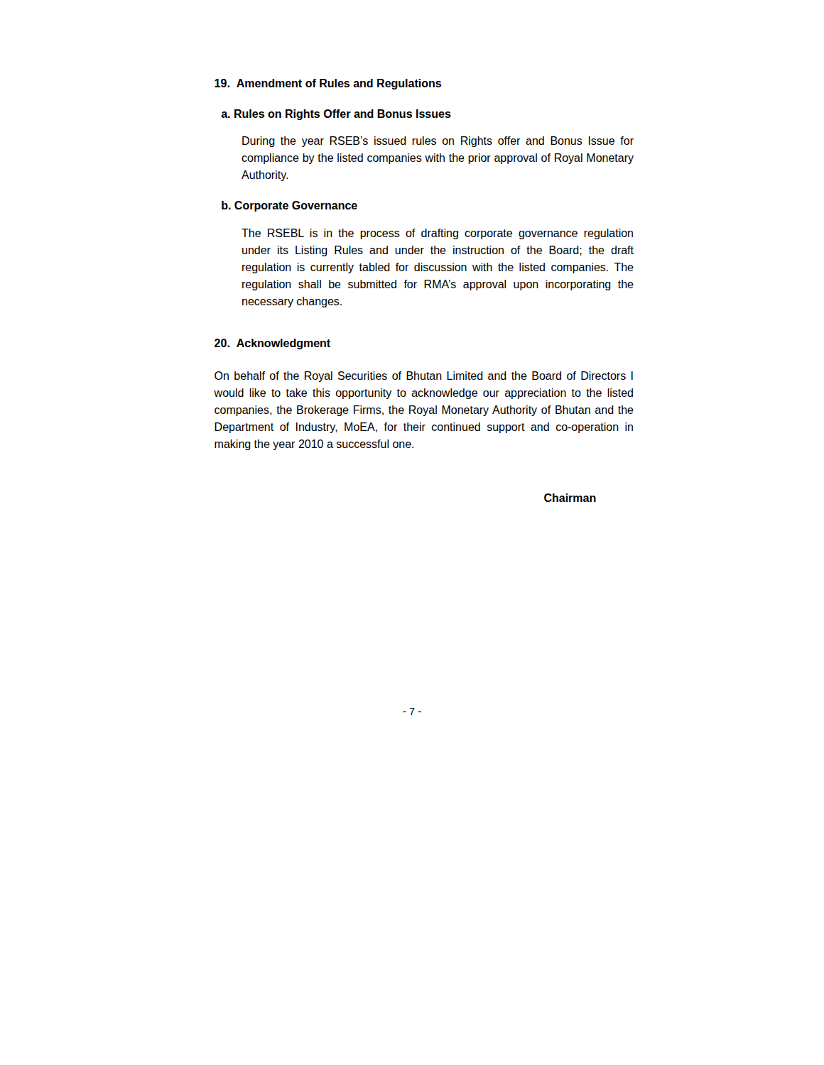19. Amendment of Rules and Regulations
a. Rules on Rights Offer and Bonus Issues
During the year RSEB’s issued rules on Rights offer and Bonus Issue for compliance by the listed companies with the prior approval of Royal Monetary Authority.
b. Corporate Governance
The RSEBL is in the process of drafting corporate governance regulation under its Listing Rules and under the instruction of the Board; the draft regulation is currently tabled for discussion with the listed companies. The regulation shall be submitted for RMA’s approval upon incorporating the necessary changes.
20. Acknowledgment
On behalf of the Royal Securities of Bhutan Limited and the Board of Directors I would like to take this opportunity to acknowledge our appreciation to the listed companies, the Brokerage Firms, the Royal Monetary Authority of Bhutan and the Department of Industry, MoEA, for their continued support and co-operation in making the year 2010 a successful one.
Chairman
- 7 -